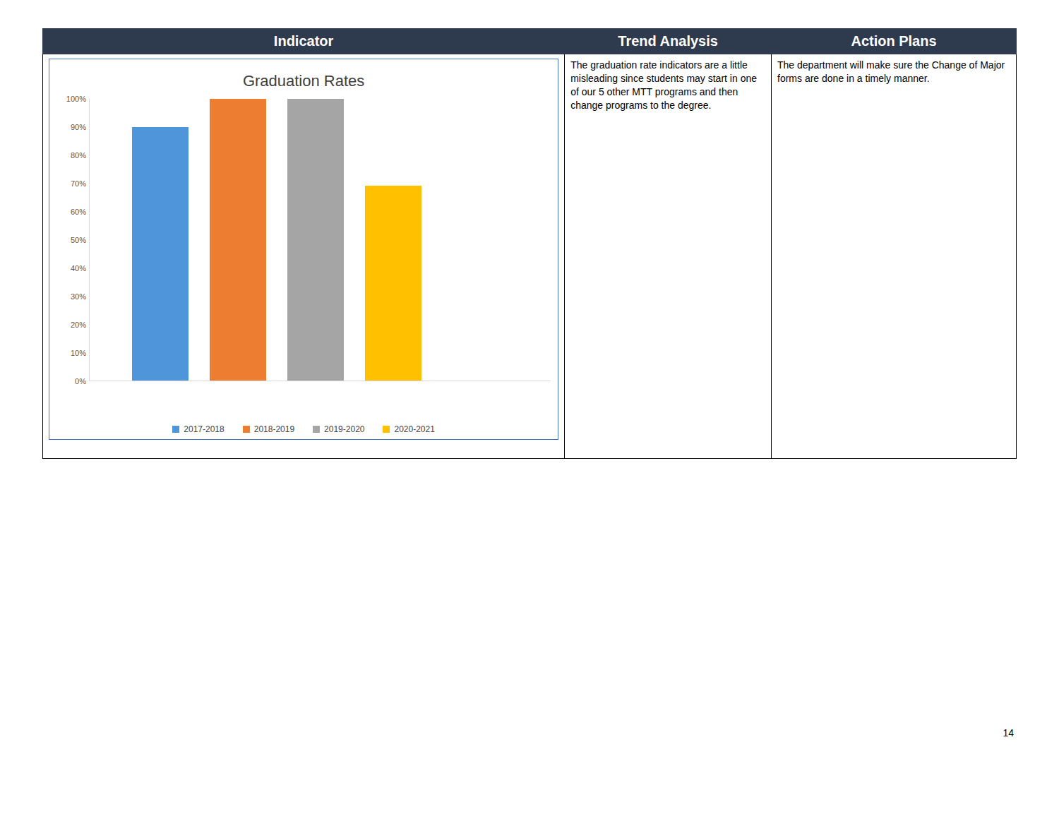| Indicator | Trend Analysis | Action Plans |
| --- | --- | --- |
| Graduation Rates 100% 90% 80% 70% 60% 50% 40% 30% 20% 10% 0% 2017-2018 2018-2019 2019-2020 2020-2021 | The graduation rate indicators are a little misleading since students may start in one of our 5 other MTT programs and then change programs to the degree. | The department will make sure the Change of Major forms are done in a timely manner. |
14